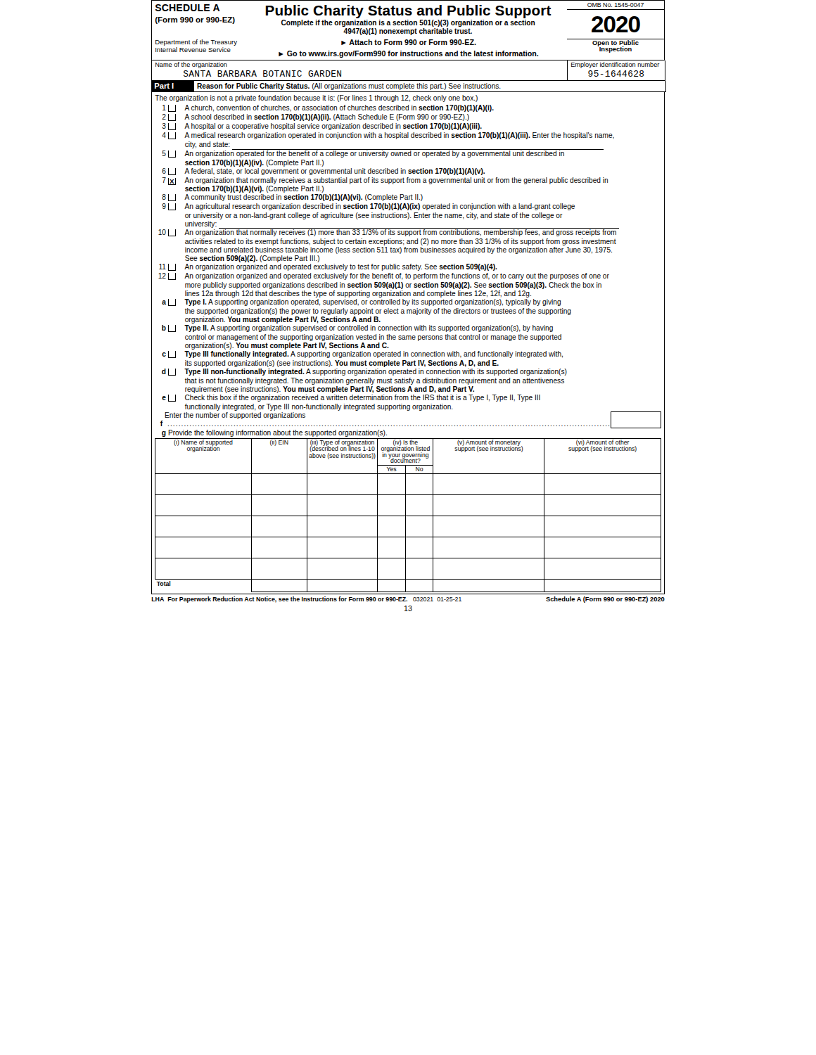SCHEDULE A
(Form 990 or 990-EZ)
Department of the Treasury
Internal Revenue Service
Public Charity Status and Public Support
Complete if the organization is a section 501(c)(3) organization or a section
4947(a)(1) nonexempt charitable trust.
► Attach to Form 990 or Form 990-EZ.
► Go to www.irs.gov/Form990 for instructions and the latest information.
OMB No. 1545-0047
2020
Open to Public
Inspection
Name of the organization
SANTA BARBARA BOTANIC GARDEN
Employer identification number
95-1644628
Part I
Reason for Public Charity Status. (All organizations must complete this part.) See instructions.
The organization is not a private foundation because it is: (For lines 1 through 12, check only one box.)
1
A church, convention of churches, or association of churches described in section 170(b)(1)(A)(i).
2
A school described in section 170(b)(1)(A)(ii). (Attach Schedule E (Form 990 or 990-EZ).)
3
A hospital or a cooperative hospital service organization described in section 170(b)(1)(A)(iii).
4
A medical research organization operated in conjunction with a hospital described in section 170(b)(1)(A)(iii). Enter the hospital's name,
city, and state:
5
An organization operated for the benefit of a college or university owned or operated by a governmental unit described in
section 170(b)(1)(A)(iv). (Complete Part II.)
6
A federal, state, or local government or governmental unit described in section 170(b)(1)(A)(v).
7
X
An organization that normally receives a substantial part of its support from a governmental unit or from the general public described in
section 170(b)(1)(A)(vi). (Complete Part II.)
8
A community trust described in section 170(b)(1)(A)(vi). (Complete Part II.)
9
An agricultural research organization described in section 170(b)(1)(A)(ix) operated in conjunction with a land-grant college
or university or a non-land-grant college of agriculture (see instructions). Enter the name, city, and state of the college or
university:
10
An organization that normally receives (1) more than 33 1/3% of its support from contributions, membership fees, and gross receipts from
activities related to its exempt functions, subject to certain exceptions; and (2) no more than 33 1/3% of its support from gross investment
income and unrelated business taxable income (less section 511 tax) from businesses acquired by the organization after June 30, 1975.
See section 509(a)(2). (Complete Part III.)
11
An organization organized and operated exclusively to test for public safety. See section 509(a)(4).
12
An organization organized and operated exclusively for the benefit of, to perform the functions of, or to carry out the purposes of one or
more publicly supported organizations described in section 509(a)(1) or section 509(a)(2). See section 509(a)(3). Check the box in
lines 12a through 12d that describes the type of supporting organization and complete lines 12e, 12f, and 12g.
a
Type I. A supporting organization operated, supervised, or controlled by its supported organization(s), typically by giving
the supported organization(s) the power to regularly appoint or elect a majority of the directors or trustees of the supporting
organization. You must complete Part IV, Sections A and B.
b
Type II. A supporting organization supervised or controlled in connection with its supported organization(s), by having
control or management of the supporting organization vested in the same persons that control or manage the supported
organization(s). You must complete Part IV, Sections A and C.
c
Type III functionally integrated. A supporting organization operated in connection with, and functionally integrated with,
its supported organization(s) (see instructions). You must complete Part IV, Sections A, D, and E.
d
Type III non-functionally integrated. A supporting organization operated in connection with its supported organization(s)
that is not functionally integrated. The organization generally must satisfy a distribution requirement and an attentiveness
requirement (see instructions). You must complete Part IV, Sections A and D, and Part V.
e
Check this box if the organization received a written determination from the IRS that it is a Type I, Type II, Type III
functionally integrated, or Type III non-functionally integrated supporting organization.
f
Enter the number of supported organizations .................................................................................................................................................................
g
Provide the following information about the supported organization(s).
| (i) Name of supported organization | (ii) EIN | (iii) Type of organization (described on lines 1-10 above (see instructions)) | (iv) Is the organization listed in your governing document? Yes No | (v) Amount of monetary support (see instructions) | (vi) Amount of other support (see instructions) |
| --- | --- | --- | --- | --- | --- |
| Total | | | | | | |
LHA For Paperwork Reduction Act Notice, see the Instructions for Form 990 or 990-EZ. 032021 01-25-21
Schedule A (Form 990 or 990-EZ) 2020
13